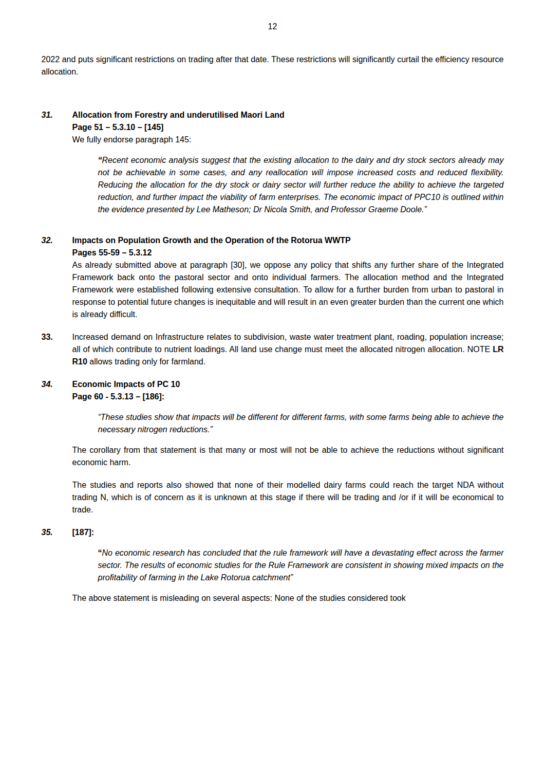12
2022 and puts significant restrictions on trading after that date. These restrictions will significantly curtail the efficiency resource allocation.
31.
Allocation from Forestry and underutilised Maori Land
Page 51 – 5.3.10 – [145]
We fully endorse paragraph 145:
“Recent economic analysis suggest that the existing allocation to the dairy and dry stock sectors already may not be achievable in some cases, and any reallocation will impose increased costs and reduced flexibility. Reducing the allocation for the dry stock or dairy sector will further reduce the ability to achieve the targeted reduction, and further impact the viability of farm enterprises. The economic impact of PPC10 is outlined within the evidence presented by Lee Matheson; Dr Nicola Smith, and Professor Graeme Doole.”
32.
Impacts on Population Growth and the Operation of the Rotorua WWTP
Pages 55-59 – 5.3.12
As already submitted above at paragraph [30], we oppose any policy that shifts any further share of the Integrated Framework back onto the pastoral sector and onto individual farmers. The allocation method and the Integrated Framework were established following extensive consultation. To allow for a further burden from urban to pastoral in response to potential future changes is inequitable and will result in an even greater burden than the current one which is already difficult.
33.
Increased demand on Infrastructure relates to subdivision, waste water treatment plant, roading, population increase; all of which contribute to nutrient loadings. All land use change must meet the allocated nitrogen allocation. NOTE LR R10 allows trading only for farmland.
34.
Economic Impacts of PC 10
Page 60 - 5.3.13 – [186]:
“These studies show that impacts will be different for different farms, with some farms being able to achieve the necessary nitrogen reductions.”
The corollary from that statement is that many or most will not be able to achieve the reductions without significant economic harm.
The studies and reports also showed that none of their modelled dairy farms could reach the target NDA without trading N, which is of concern as it is unknown at this stage if there will be trading and /or if it will be economical to trade.
35.
[187]:
“No economic research has concluded that the rule framework will have a devastating effect across the farmer sector. The results of economic studies for the Rule Framework are consistent in showing mixed impacts on the profitability of farming in the Lake Rotorua catchment”
The above statement is misleading on several aspects: None of the studies considered took